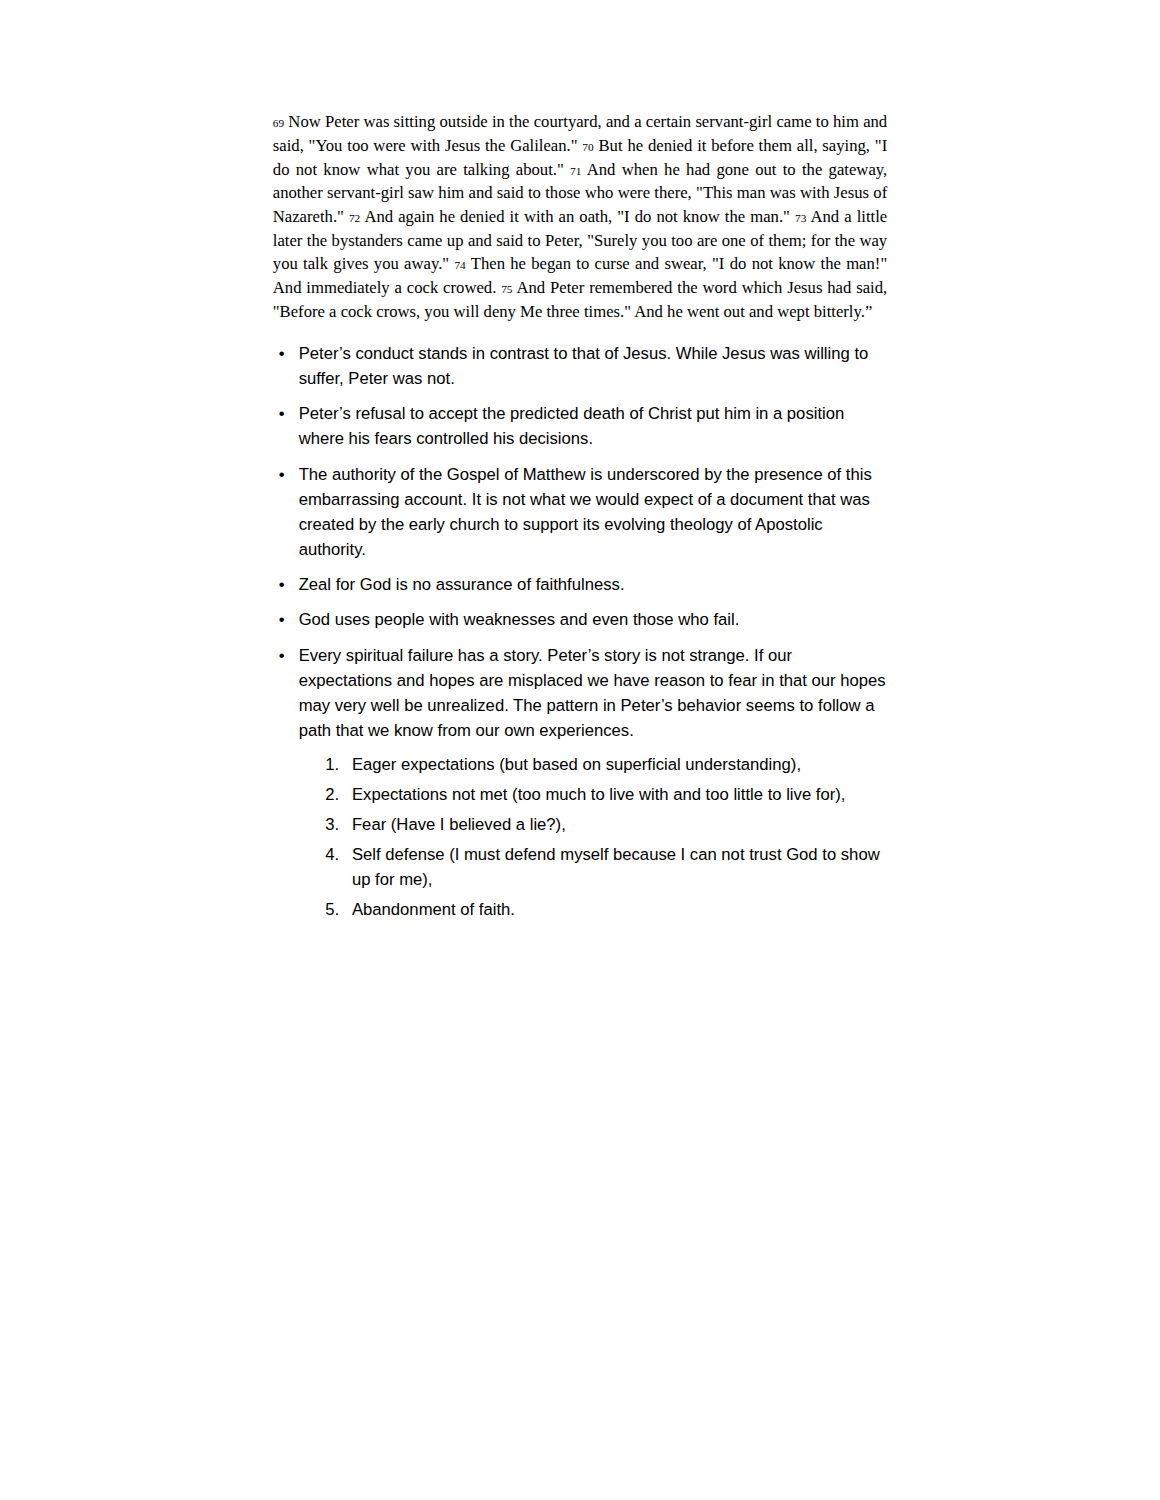69 Now Peter was sitting outside in the courtyard, and a certain servant-girl came to him and said, "You too were with Jesus the Galilean." 70 But he denied it before them all, saying, "I do not know what you are talking about." 71 And when he had gone out to the gateway, another servant-girl saw him and said to those who were there, "This man was with Jesus of Nazareth." 72 And again he denied it with an oath, "I do not know the man." 73 And a little later the bystanders came up and said to Peter, "Surely you too are one of them; for the way you talk gives you away." 74 Then he began to curse and swear, "I do not know the man!" And immediately a cock crowed. 75 And Peter remembered the word which Jesus had said, "Before a cock crows, you will deny Me three times." And he went out and wept bitterly.”
Peter’s conduct stands in contrast to that of Jesus. While Jesus was willing to suffer, Peter was not.
Peter’s refusal to accept the predicted death of Christ put him in a position where his fears controlled his decisions.
The authority of the Gospel of Matthew is underscored by the presence of this embarrassing account. It is not what we would expect of a document that was created by the early church to support its evolving theology of Apostolic authority.
Zeal for God is no assurance of faithfulness.
God uses people with weaknesses and even those who fail.
Every spiritual failure has a story. Peter’s story is not strange. If our expectations and hopes are misplaced we have reason to fear in that our hopes may very well be unrealized. The pattern in Peter’s behavior seems to follow a path that we know from our own experiences.
Eager expectations (but based on superficial understanding),
Expectations not met (too much to live with and too little to live for),
Fear (Have I believed a lie?),
Self defense (I must defend myself because I can not trust God to show up for me),
Abandonment of faith.